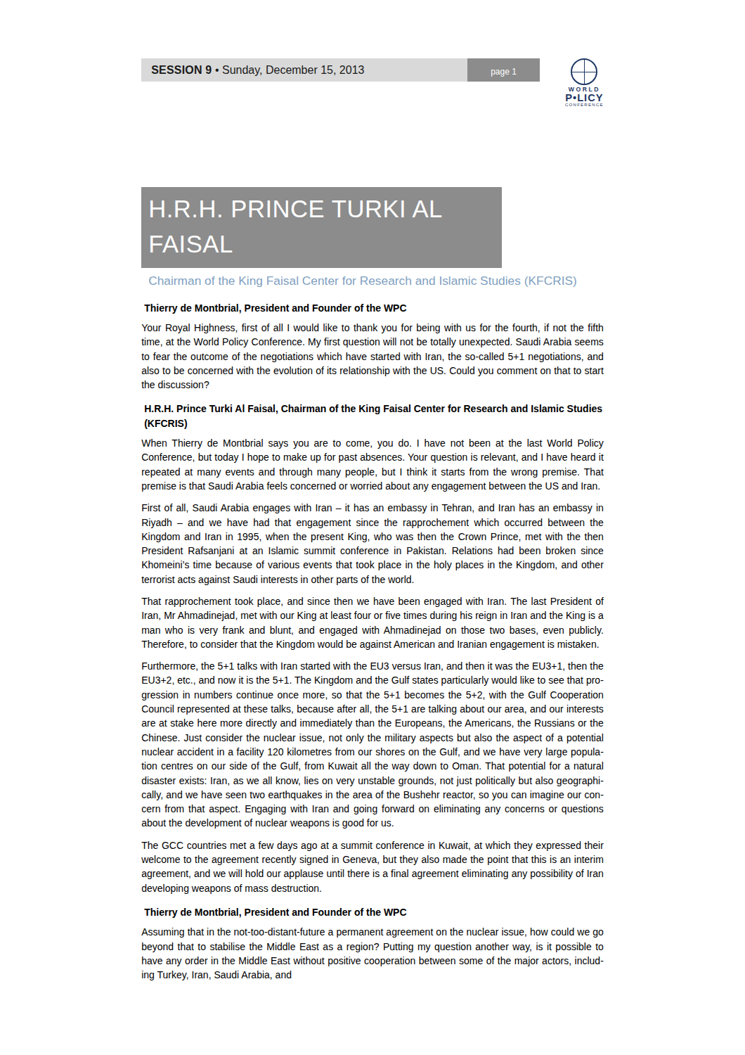SESSION 9 • Sunday, December 15, 2013
page 1
WORLD
P•LICY
CONFERENCE
H.R.H. PRINCE TURKI AL FAISAL
Chairman of the King Faisal Center for Research and Islamic Studies (KFCRIS)
Thierry de Montbrial, President and Founder of the WPC
Your Royal Highness, first of all I would like to thank you for being with us for the fourth, if not the fifth time, at the World Policy Conference. My first question will not be totally unexpected. Saudi Arabia seems to fear the outcome of the negotiations which have started with Iran, the so-called 5+1 negotiations, and also to be concerned with the evolution of its relationship with the US. Could you comment on that to start the discussion?
H.R.H. Prince Turki Al Faisal, Chairman of the King Faisal Center for Research and Islamic Studies (KFCRIS)
When Thierry de Montbrial says you are to come, you do. I have not been at the last World Policy Conference, but today I hope to make up for past absences. Your question is relevant, and I have heard it repeated at many events and through many people, but I think it starts from the wrong premise. That premise is that Saudi Arabia feels concerned or worried about any engagement between the US and Iran.
First of all, Saudi Arabia engages with Iran – it has an embassy in Tehran, and Iran has an embassy in Riyadh – and we have had that engagement since the rapprochement which occurred between the Kingdom and Iran in 1995, when the present King, who was then the Crown Prince, met with the then President Rafsanjani at an Islamic summit conference in Pakistan. Relations had been broken since Khomeini’s time because of various events that took place in the holy places in the Kingdom, and other terrorist acts against Saudi interests in other parts of the world.
That rapprochement took place, and since then we have been engaged with Iran. The last President of Iran, Mr Ahmadinejad, met with our King at least four or five times during his reign in Iran and the King is a man who is very frank and blunt, and engaged with Ahmadinejad on those two bases, even publicly. Therefore, to consider that the Kingdom would be against American and Iranian engagement is mistaken.
Furthermore, the 5+1 talks with Iran started with the EU3 versus Iran, and then it was the EU3+1, then the EU3+2, etc., and now it is the 5+1. The Kingdom and the Gulf states particularly would like to see that progression in numbers continue once more, so that the 5+1 becomes the 5+2, with the Gulf Cooperation Council represented at these talks, because after all, the 5+1 are talking about our area, and our interests are at stake here more directly and immediately than the Europeans, the Americans, the Russians or the Chinese. Just consider the nuclear issue, not only the military aspects but also the aspect of a potential nuclear accident in a facility 120 kilometres from our shores on the Gulf, and we have very large population centres on our side of the Gulf, from Kuwait all the way down to Oman. That potential for a natural disaster exists: Iran, as we all know, lies on very unstable grounds, not just politically but also geographically, and we have seen two earthquakes in the area of the Bushehr reactor, so you can imagine our concern from that aspect. Engaging with Iran and going forward on eliminating any concerns or questions about the development of nuclear weapons is good for us.
The GCC countries met a few days ago at a summit conference in Kuwait, at which they expressed their welcome to the agreement recently signed in Geneva, but they also made the point that this is an interim agreement, and we will hold our applause until there is a final agreement eliminating any possibility of Iran developing weapons of mass destruction.
Thierry de Montbrial, President and Founder of the WPC
Assuming that in the not-too-distant-future a permanent agreement on the nuclear issue, how could we go beyond that to stabilise the Middle East as a region? Putting my question another way, is it possible to have any order in the Middle East without positive cooperation between some of the major actors, including Turkey, Iran, Saudi Arabia, and